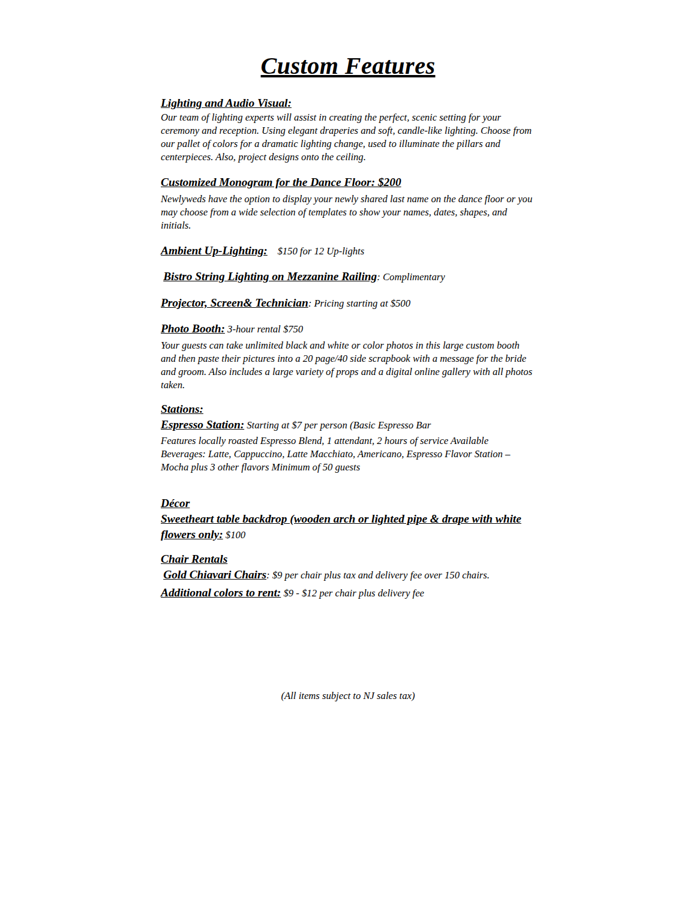Custom Features
Lighting and Audio Visual:
Our team of lighting experts will assist in creating the perfect, scenic setting for your ceremony and reception. Using elegant draperies and soft, candle-like lighting. Choose from our pallet of colors for a dramatic lighting change, used to illuminate the pillars and centerpieces. Also, project designs onto the ceiling.
Customized Monogram for the Dance Floor: $200
Newlyweds have the option to display your newly shared last name on the dance floor or you may choose from a wide selection of templates to show your names, dates, shapes, and initials.
Ambient Up-Lighting: $150 for 12 Up-lights
Bistro String Lighting on Mezzanine Railing: Complimentary
Projector, Screen& Technician: Pricing starting at $500
Photo Booth: 3-hour rental $750
Your guests can take unlimited black and white or color photos in this large custom booth and then paste their pictures into a 20 page/40 side scrapbook with a message for the bride and groom. Also includes a large variety of props and a digital online gallery with all photos taken.
Stations:
Espresso Station: Starting at $7 per person (Basic Espresso Bar
Features locally roasted Espresso Blend, 1 attendant, 2 hours of service Available Beverages: Latte, Cappuccino, Latte Macchiato, Americano, Espresso Flavor Station – Mocha plus 3 other flavors Minimum of 50 guests
Décor
Sweetheart table backdrop (wooden arch or lighted pipe & drape with white flowers only: $100
Chair Rentals
Gold Chiavari Chairs: $9 per chair plus tax and delivery fee over 150 chairs.
Additional colors to rent: $9 - $12 per chair plus delivery fee
(All items subject to NJ sales tax)